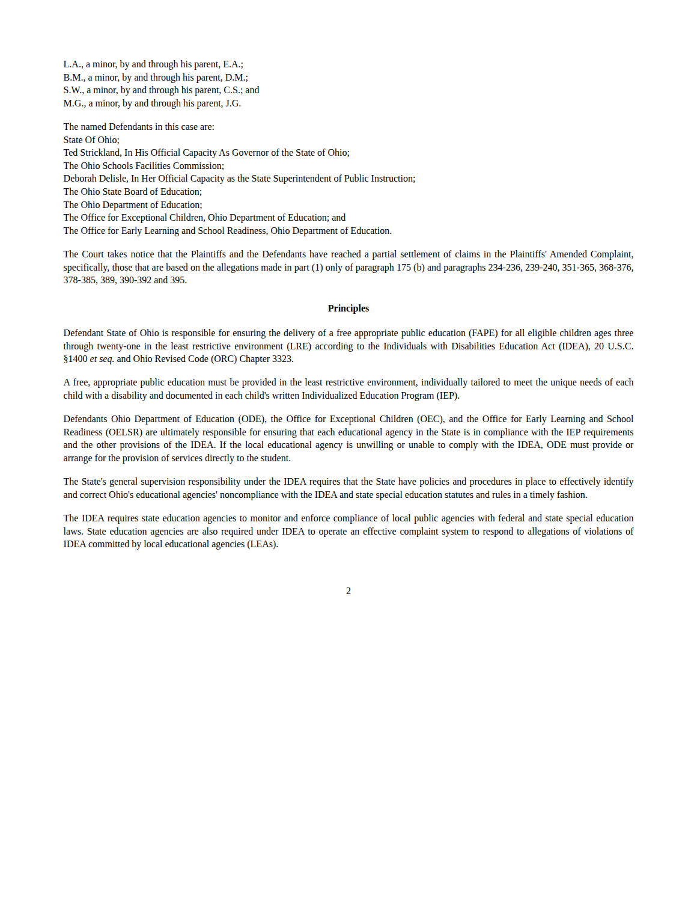L.A., a minor, by and through his parent, E.A.;
B.M., a minor, by and through his parent, D.M.;
S.W., a minor, by and through his parent, C.S.; and
M.G., a minor, by and through his parent, J.G.
The named Defendants in this case are:
State Of Ohio;
Ted Strickland, In His Official Capacity As Governor of the State of Ohio;
The Ohio Schools Facilities Commission;
Deborah Delisle, In Her Official Capacity as the State Superintendent of Public Instruction;
The Ohio State Board of Education;
The Ohio Department of Education;
The Office for Exceptional Children, Ohio Department of Education; and
The Office for Early Learning and School Readiness, Ohio Department of Education.
The Court takes notice that the Plaintiffs and the Defendants have reached a partial settlement of claims in the Plaintiffs' Amended Complaint, specifically, those that are based on the allegations made in part (1) only of paragraph 175 (b) and paragraphs 234-236, 239-240, 351-365, 368-376, 378-385, 389, 390-392 and 395.
Principles
Defendant State of Ohio is responsible for ensuring the delivery of a free appropriate public education (FAPE) for all eligible children ages three through twenty-one in the least restrictive environment (LRE) according to the Individuals with Disabilities Education Act (IDEA), 20 U.S.C. §1400 et seq. and Ohio Revised Code (ORC) Chapter 3323.
A free, appropriate public education must be provided in the least restrictive environment, individually tailored to meet the unique needs of each child with a disability and documented in each child's written Individualized Education Program (IEP).
Defendants Ohio Department of Education (ODE), the Office for Exceptional Children (OEC), and the Office for Early Learning and School Readiness (OELSR) are ultimately responsible for ensuring that each educational agency in the State is in compliance with the IEP requirements and the other provisions of the IDEA. If the local educational agency is unwilling or unable to comply with the IDEA, ODE must provide or arrange for the provision of services directly to the student.
The State's general supervision responsibility under the IDEA requires that the State have policies and procedures in place to effectively identify and correct Ohio's educational agencies' noncompliance with the IDEA and state special education statutes and rules in a timely fashion.
The IDEA requires state education agencies to monitor and enforce compliance of local public agencies with federal and state special education laws. State education agencies are also required under IDEA to operate an effective complaint system to respond to allegations of violations of IDEA committed by local educational agencies (LEAs).
2